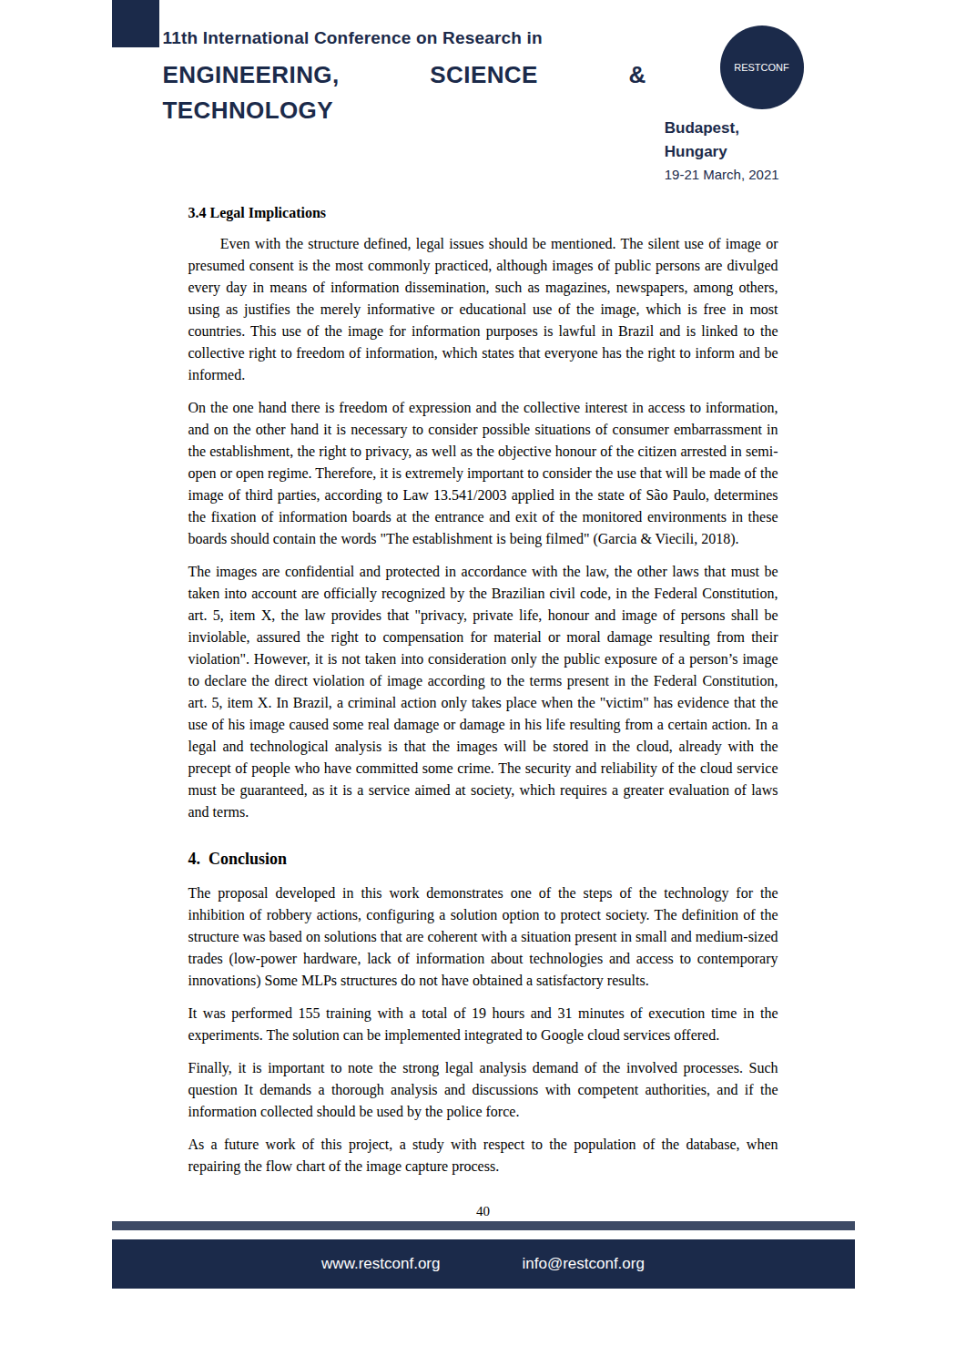11th International Conference on Research in
ENGINEERING, SCIENCE & TECHNOLOGY
RESTCONF
Budapest, Hungary
19-21 March, 2021
3.4 Legal Implications
Even with the structure defined, legal issues should be mentioned. The silent use of image or presumed consent is the most commonly practiced, although images of public persons are divulged every day in means of information dissemination, such as magazines, newspapers, among others, using as justifies the merely informative or educational use of the image, which is free in most countries. This use of the image for information purposes is lawful in Brazil and is linked to the collective right to freedom of information, which states that everyone has the right to inform and be informed.
On the one hand there is freedom of expression and the collective interest in access to information, and on the other hand it is necessary to consider possible situations of consumer embarrassment in the establishment, the right to privacy, as well as the objective honour of the citizen arrested in semi-open or open regime. Therefore, it is extremely important to consider the use that will be made of the image of third parties, according to Law 13.541/2003 applied in the state of São Paulo, determines the fixation of information boards at the entrance and exit of the monitored environments in these boards should contain the words "The establishment is being filmed" (Garcia & Viecili, 2018).
The images are confidential and protected in accordance with the law, the other laws that must be taken into account are officially recognized by the Brazilian civil code, in the Federal Constitution, art. 5, item X, the law provides that "privacy, private life, honour and image of persons shall be inviolable, assured the right to compensation for material or moral damage resulting from their violation". However, it is not taken into consideration only the public exposure of a person’s image to declare the direct violation of image according to the terms present in the Federal Constitution, art. 5, item X. In Brazil, a criminal action only takes place when the "victim" has evidence that the use of his image caused some real damage or damage in his life resulting from a certain action. In a legal and technological analysis is that the images will be stored in the cloud, already with the precept of people who have committed some crime. The security and reliability of the cloud service must be guaranteed, as it is a service aimed at society, which requires a greater evaluation of laws and terms.
4. Conclusion
The proposal developed in this work demonstrates one of the steps of the technology for the inhibition of robbery actions, configuring a solution option to protect society. The definition of the structure was based on solutions that are coherent with a situation present in small and medium-sized trades (low-power hardware, lack of information about technologies and access to contemporary innovations) Some MLPs structures do not have obtained a satisfactory results.
It was performed 155 training with a total of 19 hours and 31 minutes of execution time in the experiments. The solution can be implemented integrated to Google cloud services offered.
Finally, it is important to note the strong legal analysis demand of the involved processes. Such question It demands a thorough analysis and discussions with competent authorities, and if the information collected should be used by the police force.
As a future work of this project, a study with respect to the population of the database, when repairing the flow chart of the image capture process.
40
www.restconf.org info@restconf.org